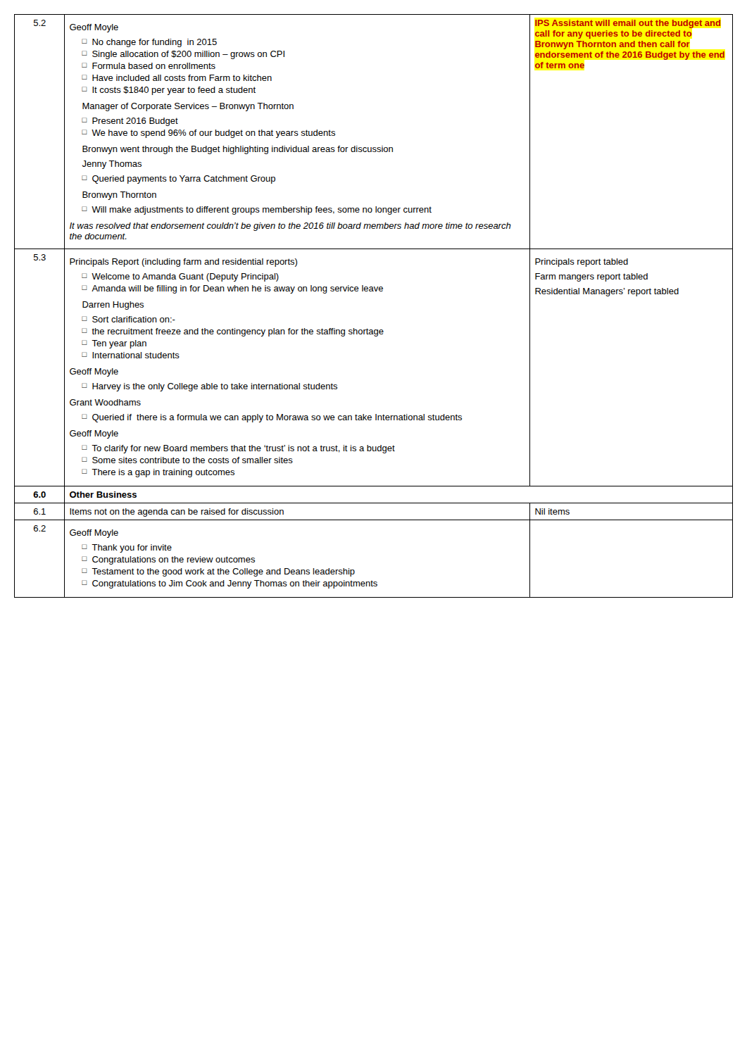| 5.2 | Geoff Moyle No change for funding in 2015 Single allocation of $200 million – grows on CPI Formula based on enrollments Have included all costs from Farm to kitchen It costs $1840 per year to feed a student Manager of Corporate Services – Bronwyn Thornton Present 2016 Budget We have to spend 96% of our budget on that years students Bronwyn went through the Budget highlighting individual areas for discussion Jenny Thomas Queried payments to Yarra Catchment Group Bronwyn Thornton Will make adjustments to different groups membership fees, some no longer current It was resolved that endorsement couldn’t be given to the 2016 till board members had more time to research the document. | IPS Assistant will email out the budget and call for any queries to be directed to Bronwyn Thornton and then call for endorsement of the 2016 Budget by the end of term one |
| 5.3 | Principals Report (including farm and residential reports) Welcome to Amanda Guant (Deputy Principal) Amanda will be filling in for Dean when he is away on long service leave Darren Hughes Sort clarification on:- the recruitment freeze and the contingency plan for the staffing shortage Ten year plan International students Geoff Moyle Harvey is the only College able to take international students Grant Woodhams Queried if there is a formula we can apply to Morawa so we can take International students Geoff Moyle To clarify for new Board members that the ‘trust’ is not a trust, it is a budget Some sites contribute to the costs of smaller sites There is a gap in training outcomes | Principals report tabled Farm mangers report tabled Residential Managers’ report tabled |
| 6.0 | Other Business |
| 6.1 | Items not on the agenda can be raised for discussion | Nil items |
| 6.2 | Geoff Moyle Thank you for invite Congratulations on the review outcomes Testament to the good work at the College and Deans leadership Congratulations to Jim Cook and Jenny Thomas on their appointments | |